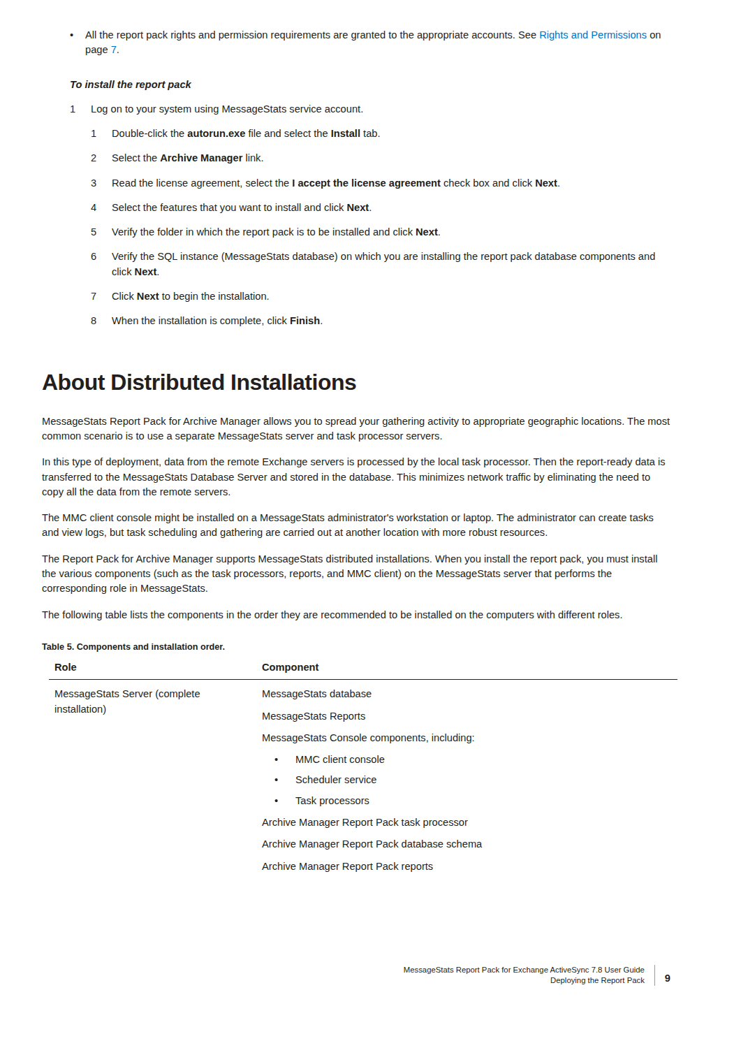•
All the report pack rights and permission requirements are granted to the appropriate accounts. See Rights and Permissions on page 7.
To install the report pack
1
Log on to your system using MessageStats service account.
1
Double-click the autorun.exe file and select the Install tab.
2
Select the Archive Manager link.
3
Read the license agreement, select the I accept the license agreement check box and click Next.
4
Select the features that you want to install and click Next.
5
Verify the folder in which the report pack is to be installed and click Next.
6
Verify the SQL instance (MessageStats database) on which you are installing the report pack database components and click Next.
7
Click Next to begin the installation.
8
When the installation is complete, click Finish.
About Distributed Installations
MessageStats Report Pack for Archive Manager allows you to spread your gathering activity to appropriate geographic locations. The most common scenario is to use a separate MessageStats server and task processor servers.
In this type of deployment, data from the remote Exchange servers is processed by the local task processor. Then the report-ready data is transferred to the MessageStats Database Server and stored in the database. This minimizes network traffic by eliminating the need to copy all the data from the remote servers.
The MMC client console might be installed on a MessageStats administrator's workstation or laptop. The administrator can create tasks and view logs, but task scheduling and gathering are carried out at another location with more robust resources.
The Report Pack for Archive Manager supports MessageStats distributed installations. When you install the report pack, you must install the various components (such as the task processors, reports, and MMC client) on the MessageStats server that performs the corresponding role in MessageStats.
The following table lists the components in the order they are recommended to be installed on the computers with different roles.
Table 5. Components and installation order.
| Role | Component |
| --- | --- |
| MessageStats Server (complete installation) | MessageStats database MessageStats Reports MessageStats Console components, including: • MMC client console • Scheduler service • Task processors Archive Manager Report Pack task processor Archive Manager Report Pack database schema Archive Manager Report Pack reports |
MessageStats Report Pack for Exchange ActiveSync 7.8 User Guide
Deploying the Report Pack
9